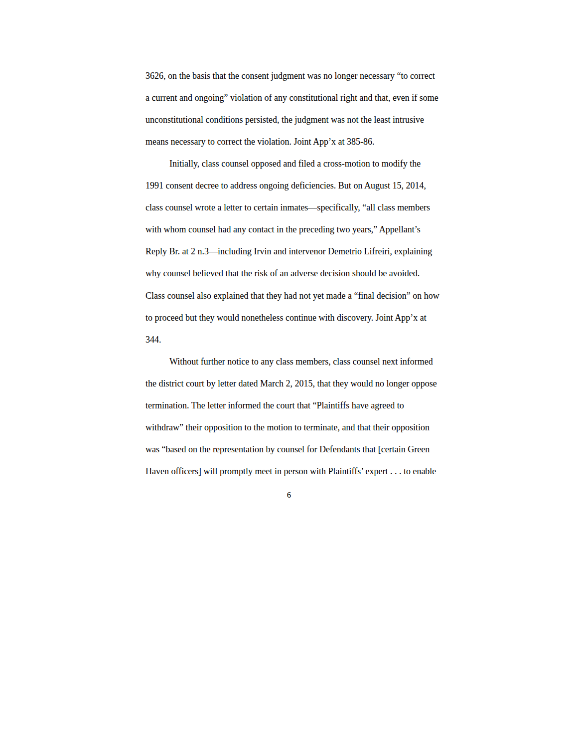3626, on the basis that the consent judgment was no longer necessary “to correct a current and ongoing” violation of any constitutional right and that, even if some unconstitutional conditions persisted, the judgment was not the least intrusive means necessary to correct the violation. Joint App’x at 385-86.
Initially, class counsel opposed and filed a cross-motion to modify the 1991 consent decree to address ongoing deficiencies. But on August 15, 2014, class counsel wrote a letter to certain inmates—specifically, “all class members with whom counsel had any contact in the preceding two years,” Appellant’s Reply Br. at 2 n.3—including Irvin and intervenor Demetrio Lifreiri, explaining why counsel believed that the risk of an adverse decision should be avoided. Class counsel also explained that they had not yet made a “final decision” on how to proceed but they would nonetheless continue with discovery. Joint App’x at 344.
Without further notice to any class members, class counsel next informed the district court by letter dated March 2, 2015, that they would no longer oppose termination. The letter informed the court that “Plaintiffs have agreed to withdraw” their opposition to the motion to terminate, and that their opposition was “based on the representation by counsel for Defendants that [certain Green Haven officers] will promptly meet in person with Plaintiffs’ expert . . . to enable
6